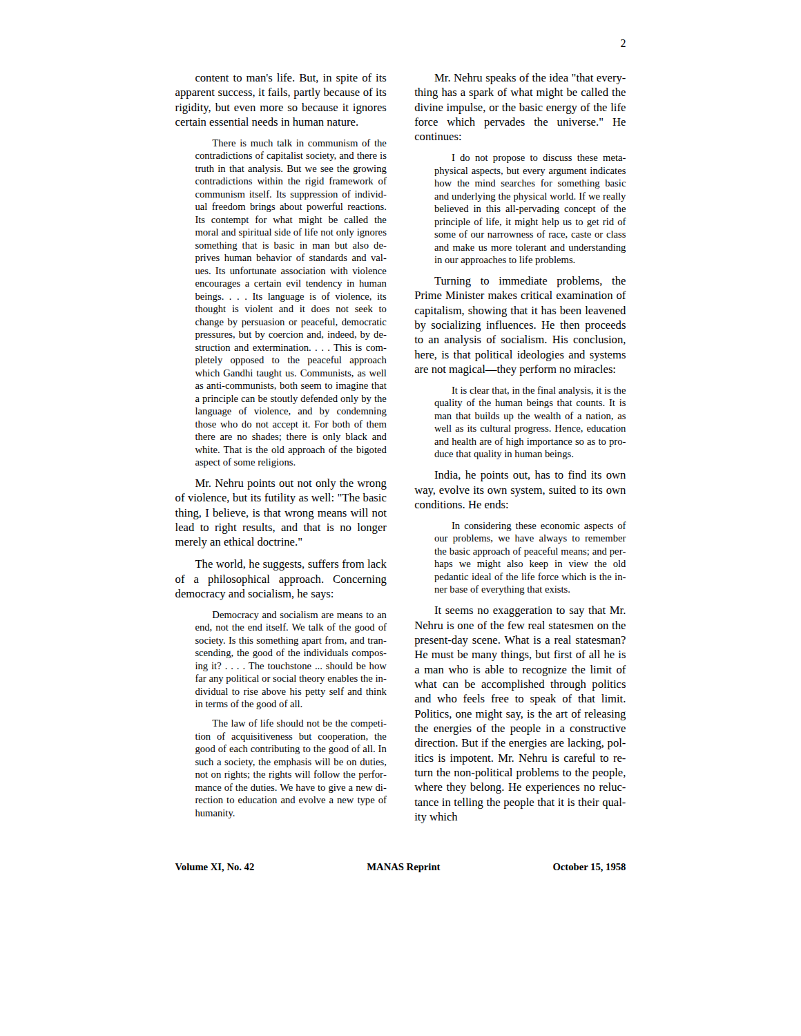2
content to man's life. But, in spite of its apparent success, it fails, partly because of its rigidity, but even more so because it ignores certain essential needs in human nature.
There is much talk in communism of the contradictions of capitalist society, and there is truth in that analysis. But we see the growing contradictions within the rigid framework of communism itself. Its suppression of individual freedom brings about powerful reactions. Its contempt for what might be called the moral and spiritual side of life not only ignores something that is basic in man but also deprives human behavior of standards and values. Its unfortunate association with violence encourages a certain evil tendency in human beings. . . . Its language is of violence, its thought is violent and it does not seek to change by persuasion or peaceful, democratic pressures, but by coercion and, indeed, by destruction and extermination. . . . This is completely opposed to the peaceful approach which Gandhi taught us. Communists, as well as anti-communists, both seem to imagine that a principle can be stoutly defended only by the language of violence, and by condemning those who do not accept it. For both of them there are no shades; there is only black and white. That is the old approach of the bigoted aspect of some religions.
Mr. Nehru points out not only the wrong of violence, but its futility as well: "The basic thing, I believe, is that wrong means will not lead to right results, and that is no longer merely an ethical doctrine."
The world, he suggests, suffers from lack of a philosophical approach. Concerning democracy and socialism, he says:
Democracy and socialism are means to an end, not the end itself. We talk of the good of society. Is this something apart from, and transcending, the good of the individuals composing it? . . . . The touchstone ... should be how far any political or social theory enables the individual to rise above his petty self and think in terms of the good of all.
The law of life should not be the competition of acquisitiveness but cooperation, the good of each contributing to the good of all. In such a society, the emphasis will be on duties, not on rights; the rights will follow the performance of the duties. We have to give a new direction to education and evolve a new type of humanity.
Mr. Nehru speaks of the idea "that everything has a spark of what might be called the divine impulse, or the basic energy of the life force which pervades the universe." He continues:
I do not propose to discuss these metaphysical aspects, but every argument indicates how the mind searches for something basic and underlying the physical world. If we really believed in this all-pervading concept of the principle of life, it might help us to get rid of some of our narrowness of race, caste or class and make us more tolerant and understanding in our approaches to life problems.
Turning to immediate problems, the Prime Minister makes critical examination of capitalism, showing that it has been leavened by socializing influences. He then proceeds to an analysis of socialism. His conclusion, here, is that political ideologies and systems are not magical—they perform no miracles:
It is clear that, in the final analysis, it is the quality of the human beings that counts. It is man that builds up the wealth of a nation, as well as its cultural progress. Hence, education and health are of high importance so as to produce that quality in human beings.
India, he points out, has to find its own way, evolve its own system, suited to its own conditions. He ends:
In considering these economic aspects of our problems, we have always to remember the basic approach of peaceful means; and perhaps we might also keep in view the old pedantic ideal of the life force which is the inner base of everything that exists.
It seems no exaggeration to say that Mr. Nehru is one of the few real statesmen on the present-day scene. What is a real statesman? He must be many things, but first of all he is a man who is able to recognize the limit of what can be accomplished through politics and who feels free to speak of that limit. Politics, one might say, is the art of releasing the energies of the people in a constructive direction. But if the energies are lacking, politics is impotent. Mr. Nehru is careful to return the non-political problems to the people, where they belong. He experiences no reluctance in telling the people that it is their quality which
Volume XI, No. 42
MANAS Reprint
October 15, 1958